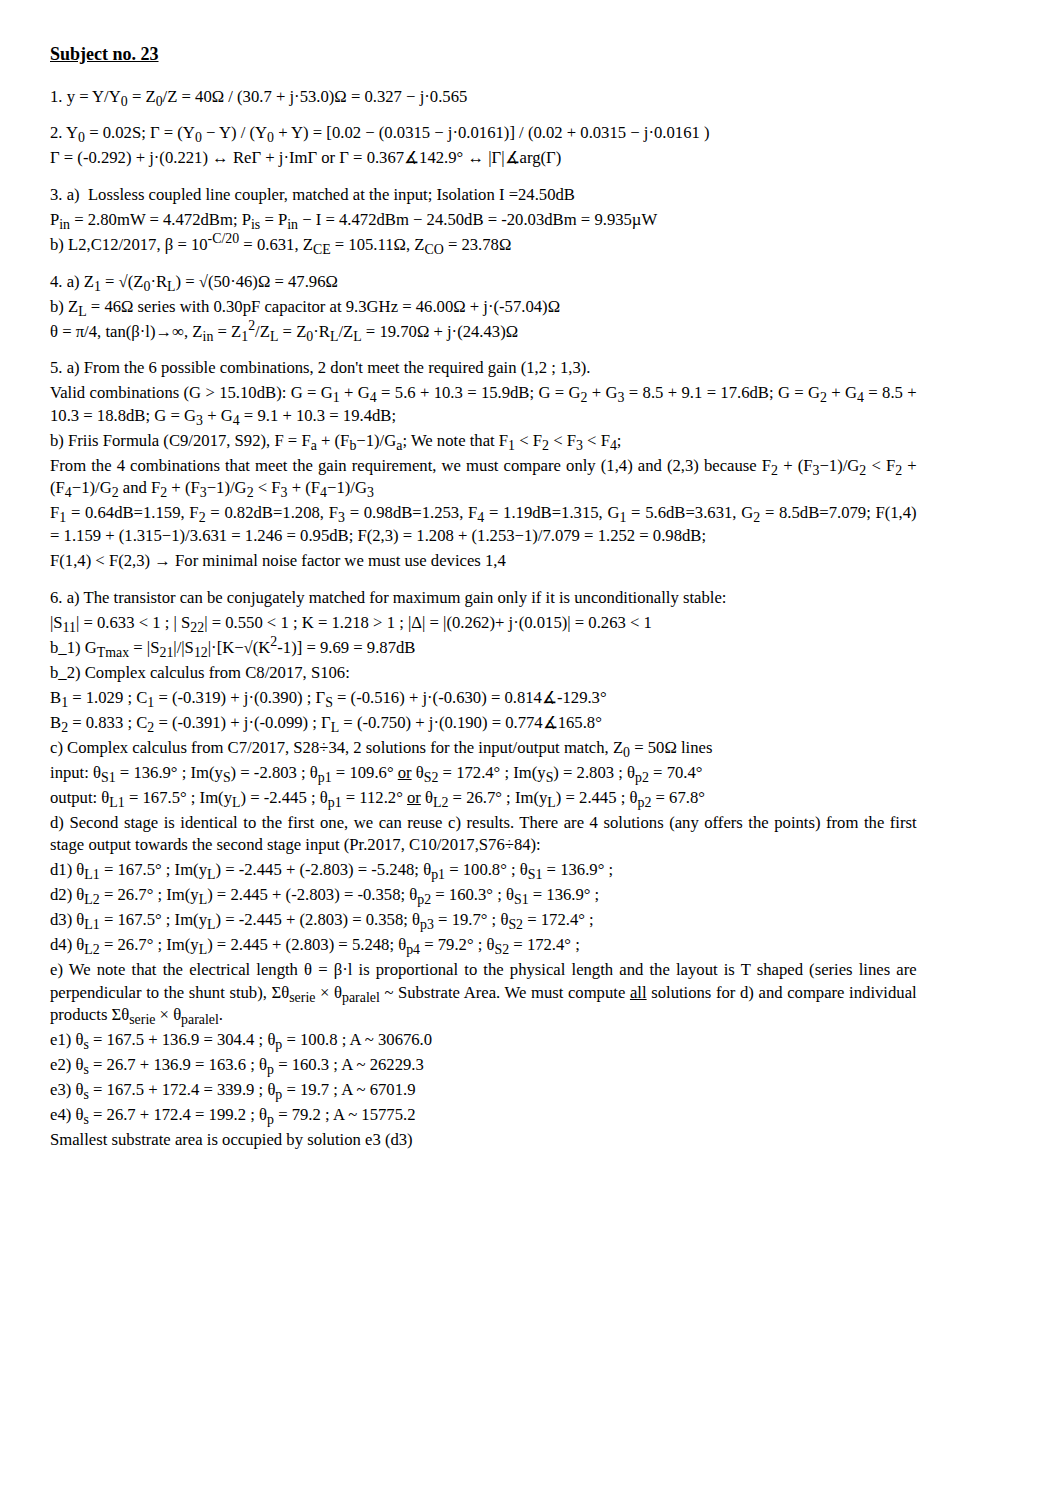Subject no. 23
1. y = Y/Y0 = Z0/Z = 40Ω / (30.7 + j·53.0)Ω = 0.327 − j·0.565
2. Y0 = 0.02S; Γ = (Y0 − Y) / (Y0 + Y) = [0.02 − (0.0315 − j·0.0161)] / (0.02 + 0.0315 − j·0.0161 )
Γ = (-0.292) + j·(0.221) ↔ ReΓ + j·ImΓ or Γ = 0.367∡142.9° ↔ |Γ|∡arg(Γ)
3. a) Lossless coupled line coupler, matched at the input; Isolation I =24.50dB
Pin = 2.80mW = 4.472dBm; Pis = Pin − I = 4.472dBm − 24.50dB = -20.03dBm = 9.935µW
b) L2,C12/2017, β = 10-C/20 = 0.631, ZCE = 105.11Ω, ZCO = 23.78Ω
4. a) Z1 = √(Z0·RL) = √(50·46)Ω = 47.96Ω
b) ZL = 46Ω series with 0.30pF capacitor at 9.3GHz = 46.00Ω + j·(-57.04)Ω
θ = π/4, tan(β·l)→∞, Zin = Z12/ZL = Z0·RL/ZL = 19.70Ω + j·(24.43)Ω
5. a) From the 6 possible combinations, 2 don't meet the required gain (1,2 ; 1,3).
Valid combinations (G > 15.10dB): G = G1 + G4 = 5.6 + 10.3 = 15.9dB; G = G2 + G3 = 8.5 + 9.1 = 17.6dB; G = G2 + G4 = 8.5 + 10.3 = 18.8dB; G = G3 + G4 = 9.1 + 10.3 = 19.4dB;
b) Friis Formula (C9/2017, S92), F = Fa + (Fb−1)/Ga; We note that F1 < F2 < F3 < F4;
From the 4 combinations that meet the gain requirement, we must compare only (1,4) and (2,3) because F2 + (F3−1)/G2 < F2 + (F4−1)/G2 and F2 + (F3−1)/G2 < F3 + (F4−1)/G3
F1 = 0.64dB=1.159, F2 = 0.82dB=1.208, F3 = 0.98dB=1.253, F4 = 1.19dB=1.315, G1 = 5.6dB=3.631, G2 = 8.5dB=7.079; F(1,4) = 1.159 + (1.315−1)/3.631 = 1.246 = 0.95dB; F(2,3) = 1.208 + (1.253−1)/7.079 = 1.252 = 0.98dB;
F(1,4) < F(2,3) → For minimal noise factor we must use devices 1,4
6. a) The transistor can be conjugately matched for maximum gain only if it is unconditionally stable:
|S11| = 0.633 < 1 ; | S22| = 0.550 < 1 ; K = 1.218 > 1 ; |Δ| = |(0.262)+ j·(0.015)| = 0.263 < 1
b_1) GTmax = |S21|/|S12|·[K−√(K2-1)] = 9.69 = 9.87dB
b_2) Complex calculus from C8/2017, S106:
B1 = 1.029 ; C1 = (-0.319) + j·(0.390) ; ΓS = (-0.516) + j·(-0.630) = 0.814∡-129.3°
B2 = 0.833 ; C2 = (-0.391) + j·(-0.099) ; ΓL = (-0.750) + j·(0.190) = 0.774∡165.8°
c) Complex calculus from C7/2017, S28÷34, 2 solutions for the input/output match, Z0 = 50Ω lines
input: θS1 = 136.9° ; Im(yS) = -2.803 ; θp1 = 109.6° or θS2 = 172.4° ; Im(yS) = 2.803 ; θp2 = 70.4°
output: θL1 = 167.5° ; Im(yL) = -2.445 ; θp1 = 112.2° or θL2 = 26.7° ; Im(yL) = 2.445 ; θp2 = 67.8°
d) Second stage is identical to the first one, we can reuse c) results. There are 4 solutions (any offers the points) from the first stage output towards the second stage input (Pr.2017, C10/2017,S76÷84):
d1) θL1 = 167.5° ; Im(yL) = -2.445 + (-2.803) = -5.248; θp1 = 100.8° ; θS1 = 136.9° ;
d2) θL2 = 26.7° ; Im(yL) = 2.445 + (-2.803) = -0.358; θp2 = 160.3° ; θS1 = 136.9° ;
d3) θL1 = 167.5° ; Im(yL) = -2.445 + (2.803) = 0.358; θp3 = 19.7° ; θS2 = 172.4° ;
d4) θL2 = 26.7° ; Im(yL) = 2.445 + (2.803) = 5.248; θp4 = 79.2° ; θS2 = 172.4° ;
e) We note that the electrical length θ = β·l is proportional to the physical length and the layout is T shaped (series lines are perpendicular to the shunt stub), Σθserie × θparalel ~ Substrate Area. We must compute all solutions for d) and compare individual products Σθserie × θparalel.
e1) θs = 167.5 + 136.9 = 304.4 ; θp = 100.8 ; A ~ 30676.0
e2) θs = 26.7 + 136.9 = 163.6 ; θp = 160.3 ; A ~ 26229.3
e3) θs = 167.5 + 172.4 = 339.9 ; θp = 19.7 ; A ~ 6701.9
e4) θs = 26.7 + 172.4 = 199.2 ; θp = 79.2 ; A ~ 15775.2
Smallest substrate area is occupied by solution e3 (d3)